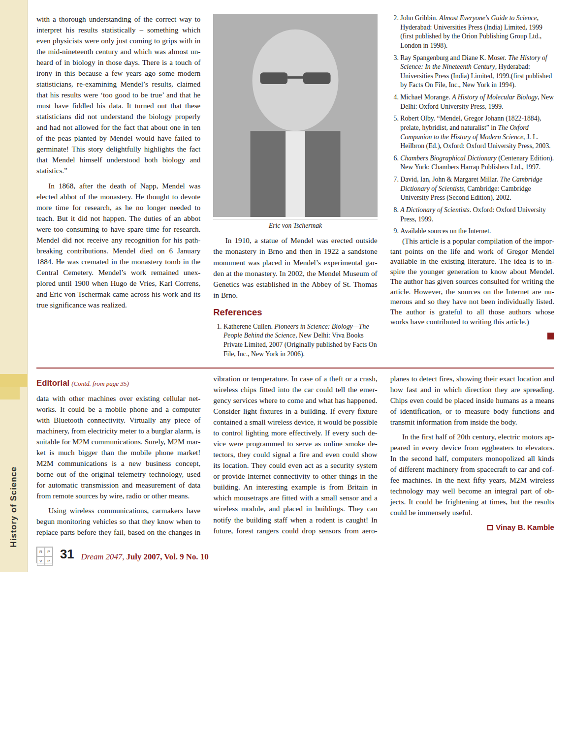History of Science
with a thorough understanding of the correct way to interpret his results statistically – something which even physicists were only just coming to grips with in the mid-nineteenth century and which was almost unheard of in biology in those days. There is a touch of irony in this because a few years ago some modern statisticians, re-examining Mendel’s results, claimed that his results were ‘too good to be true’ and that he must have fiddled his data. It turned out that these statisticians did not understand the biology properly and had not allowed for the fact that about one in ten of the peas planted by Mendel would have failed to germinate! This story delightfully highlights the fact that Mendel himself understood both biology and statistics.”
In 1868, after the death of Napp, Mendel was elected abbot of the monastery. He thought to devote more time for research, as he no longer needed to teach. But it did not happen. The duties of an abbot were too consuming to have spare time for research. Mendel did not receive any recognition for his path-breaking contributions. Mendel died on 6 January 1884. He was cremated in the monastery tomb in the Central Cemetery. Mendel’s work remained unexplored until 1900 when Hugo de Vries, Karl Correns, and Eric von Tschermak came across his work and its true significance was realized.
Eric von Tschermak
In 1910, a statue of Mendel was erected outside the monastery in Brno and then in 1922 a sandstone monument was placed in Mendel’s experimental garden at the monastery. In 2002, the Mendel Museum of Genetics was established in the Abbey of St. Thomas in Brno.
References
Katherene Cullen. Pioneers in Science: Biology—The People Behind the Science, New Delhi: Viva Books Private Limited, 2007 (Originally published by Facts On File, Inc., New York in 2006).
John Gribbin. Almost Everyone's Guide to Science, Hyderabad: Universities Press (India) Limited, 1999 (first published by the Orion Publishing Group Ltd., London in 1998).
Ray Spangenburg and Diane K. Moser. The History of Science: In the Nineteenth Century, Hyderabad: Universities Press (India) Limited, 1999.(first published by Facts On File, Inc., New York in 1994).
Michael Morange. A History of Molecular Biology, New Delhi: Oxford University Press, 1999.
Robert Olby. “Mendel, Gregor Johann (1822-1884), prelate, hybridist, and naturalist” in The Oxford Companion to the History of Modern Science, J. L. Heilbron (Ed.), Oxford: Oxford University Press, 2003.
Chambers Biographical Dictionary (Centenary Edition). New York: Chambers Harrap Publishers Ltd., 1997.
David, Ian, John & Margaret Millar. The Cambridge Dictionary of Scientists, Cambridge: Cambridge University Press (Second Edition), 2002.
A Dictionary of Scientists. Oxford: Oxford University Press, 1999.
Available sources on the Internet.
(This article is a popular compilation of the important points on the life and work of Gregor Mendel available in the existing literature. The idea is to inspire the younger generation to know about Mendel. The author has given sources consulted for writing the article. However, the sources on the Internet are numerous and so they have not been individually listed. The author is grateful to all those authors whose works have contributed to writing this article.)
Editorial
(Contd. from page 35)
data with other machines over existing cellular networks. It could be a mobile phone and a computer with Bluetooth connectivity. Virtually any piece of machinery, from electricity meter to a burglar alarm, is suitable for M2M communications. Surely, M2M market is much bigger than the mobile phone market! M2M communications is a new business concept, borne out of the original telemetry technology, used for automatic transmission and measurement of data from remote sources by wire, radio or other means.
Using wireless communications, carmakers have begun monitoring vehicles so that they know when to replace parts before they fail, based on the changes in vibration or temperature. In case of a theft or a crash, wireless chips fitted into the car could tell the emergency services where to come and what has happened. Consider light fixtures in a building. If every fixture contained a small wireless device, it would be possible to control lighting more effectively. If every such device were programmed to serve as online smoke detectors, they could signal a fire and even could show its location. They could even act as a security system or provide Internet connectivity to other things in the building. An interesting example is from Britain in which mousetraps are fitted with a small sensor and a wireless module, and placed in buildings. They can notify the building staff when a rodent is caught! In future, forest rangers could drop sensors from aeroplanes to detect fires, showing their exact location and how fast and in which direction they are spreading. Chips even could be placed inside humans as a means of identification, or to measure body functions and transmit information from inside the body.
In the first half of 20th century, electric motors appeared in every device from eggbeaters to elevators. In the second half, computers monopolized all kinds of different machinery from spacecraft to car and coffee machines. In the next fifty years, M2M wireless technology may well become an integral part of objects. It could be frightening at times, but the results could be immensely useful.
Vinay B. Kamble
R
P
V
P
31
Dream 2047, July 2007, Vol. 9 No. 10